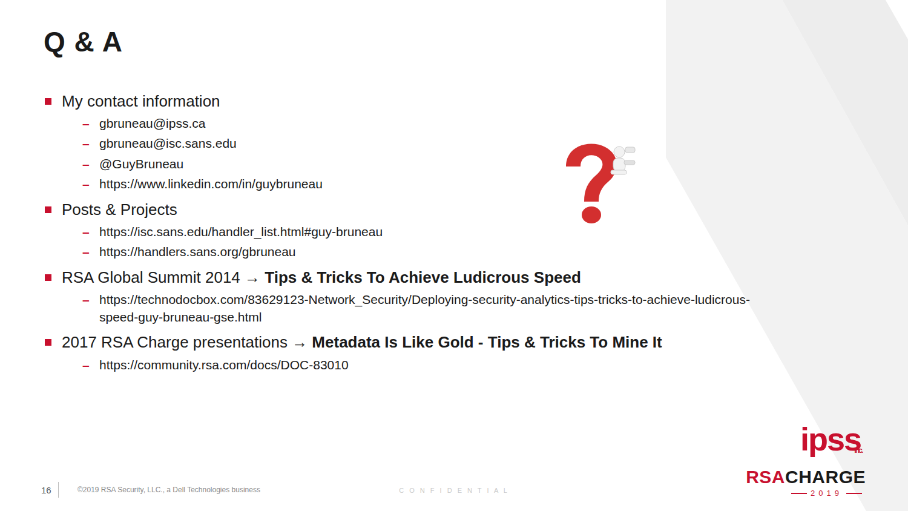Q & A
My contact information
gbruneau@ipss.ca
gbruneau@isc.sans.edu
@GuyBruneau
https://www.linkedin.com/in/guybruneau
Posts & Projects
https://isc.sans.edu/handler_list.html#guy-bruneau
https://handlers.sans.org/gbruneau
RSA Global Summit 2014 → Tips & Tricks To Achieve Ludicrous Speed
https://technodocbox.com/83629123-Network_Security/Deploying-security-analytics-tips-tricks-to-achieve-ludicrous-speed-guy-bruneau-gse.html
2017 RSA Charge presentations → Metadata Is Like Gold - Tips & Tricks To Mine It
https://community.rsa.com/docs/DOC-83010
ipssinc.
RSACHARGE
2019
16
©2019 RSA Security, LLC., a Dell Technologies business
C O N F I D E N T I A L